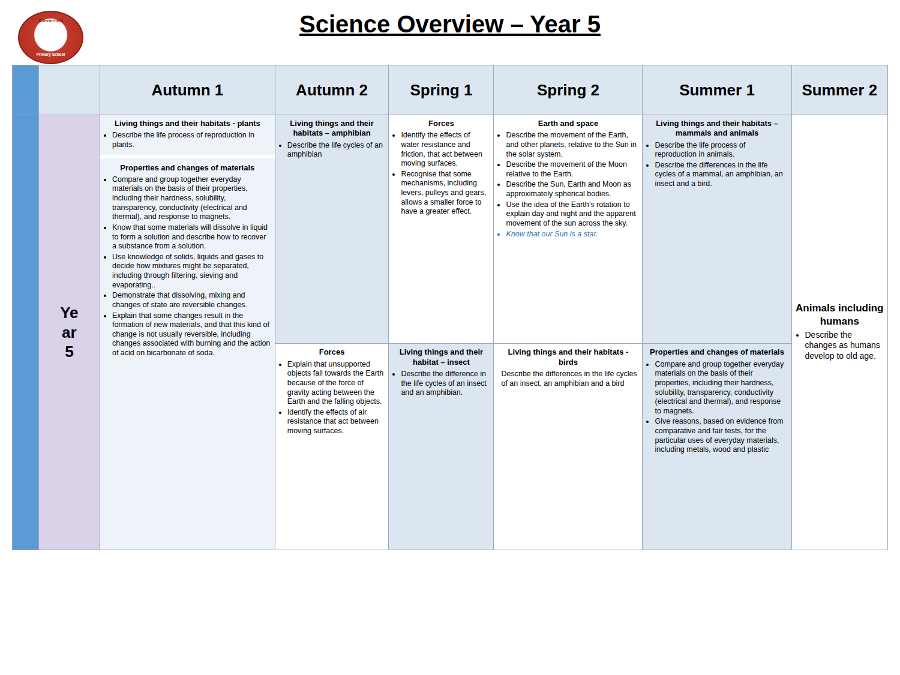Chesterfield
Primary School
Science Overview – Year 5
| | | Autumn 1 | Autumn 2 | Spring 1 | Spring 2 | Summer 1 | Summer 2 |
| --- | --- | --- | --- | --- | --- | --- | --- |
| | Ye ar 5 | Living things and their habitats - plants Describe the life process of reproduction in plants. Properties and changes of materials Compare and group together everyday materials on the basis of their properties, including their hardness, solubility, transparency, conductivity (electrical and thermal), and response to magnets. Know that some materials will dissolve in liquid to form a solution and describe how to recover a substance from a solution. Use knowledge of solids, liquids and gases to decide how mixtures might be separated, including through filtering, sieving and evaporating.. Demonstrate that dissolving, mixing and changes of state are reversible changes. Explain that some changes result in the formation of new materials, and that this kind of change is not usually reversible, including changes associated with burning and the action of acid on bicarbonate of soda. | Living things and their habitats – amphibian Describe the life cycles of an amphibian | Forces Identify the effects of water resistance and friction, that act between moving surfaces. Recognise that some mechanisms, including levers, pulleys and gears, allows a smaller force to have a greater effect. | Earth and space Describe the movement of the Earth, and other planets, relative to the Sun in the solar system. Describe the movement of the Moon relative to the Earth. Describe the Sun, Earth and Moon as approximately spherical bodies. Use the idea of the Earth’s rotation to explain day and night and the apparent movement of the sun across the sky. Know that our Sun is a star. | Living things and their habitats – mammals and animals Describe the life process of reproduction in animals. Describe the differences in the life cycles of a mammal, an amphibian, an insect and a bird. | Animals including humans Describe the changes as humans develop to old age. |
| Forces Explain that unsupported objects fall towards the Earth because of the force of gravity acting between the Earth and the falling objects. Identify the effects of air resistance that act between moving surfaces. | Living things and their habitat – insect Describe the difference in the life cycles of an insect and an amphibian. | Living things and their habitats - birds Describe the differences in the life cycles of an insect, an amphibian and a bird | Properties and changes of materials Compare and group together everyday materials on the basis of their properties, including their hardness, solubility, transparency, conductivity (electrical and thermal), and response to magnets. Give reasons, based on evidence from comparative and fair tests, for the particular uses of everyday materials, including metals, wood and plastic |